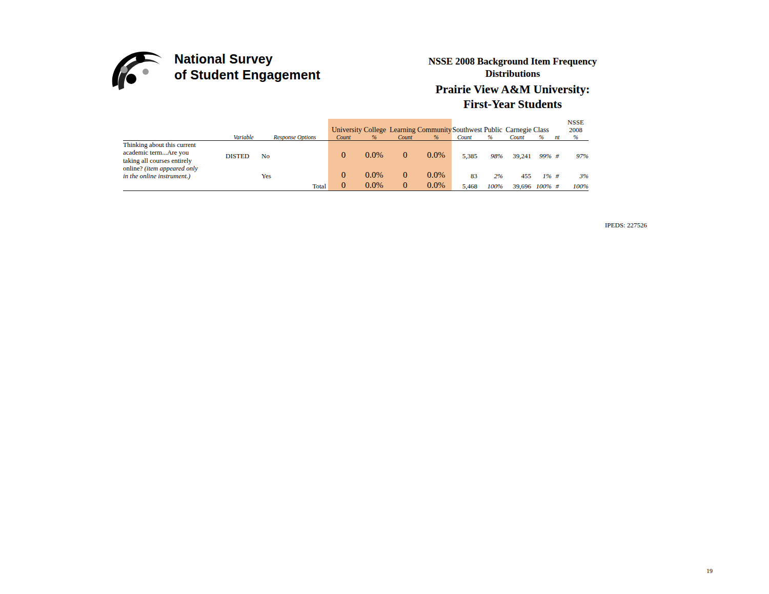National Survey
of Student Engagement
NSSE 2008 Background Item Frequency
Distributions
Prairie View A&M University:
First-Year Students
| | | | University College | Learning Community | Southwest Public | Carnegie Class | | NSSE 2008 |
| | Variable | Response Options | Count | % | Count | % | Count | % | Count | % | nt | % |
| Thinking about this current academic term...Are you taking all courses entirely online? (item appeared only in the online instrument.) | DISTED | No | 0 | 0.0% | 0 | 0.0% | 5,385 | 98% | 39,241 | 99% | # | 97% |
| | Yes | 0 | 0.0% | 0 | 0.0% | 83 | 2% | 455 | 1% | # | 3% |
| | | Total | 0 | 0.0% | 0 | 0.0% | 5,468 | 100% | 39,696 | 100% | # | 100% |
IPEDS: 227526
19